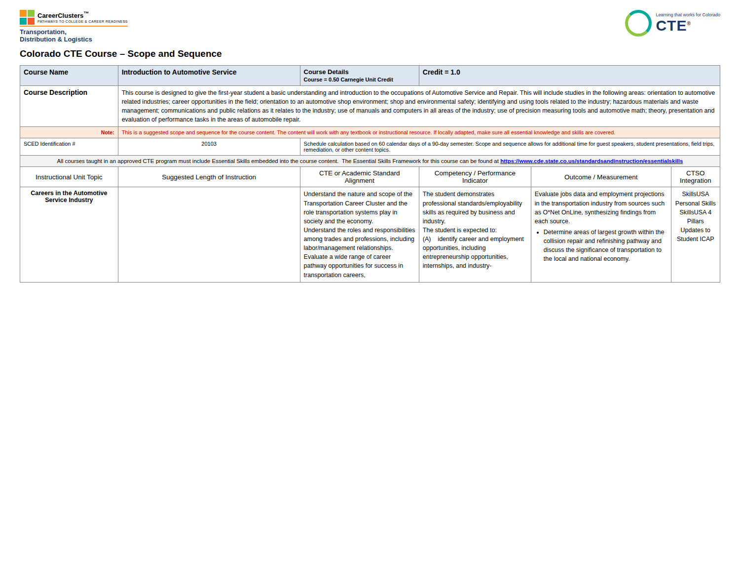CareerClusters™
PATHWAYS TO COLLEGE & CAREER READINESS
Transportation,
Distribution & Logistics
Learning that works for Colorado
CTE®
Colorado CTE Course – Scope and Sequence
| Course Name | Introduction to Automotive Service | Course Details Course = 0.50 Carnegie Unit Credit | Credit = 1.0 |
| Course Description | This course is designed to give the first-year student a basic understanding and introduction to the occupations of Automotive Service and Repair. This will include studies in the following areas: orientation to automotive related industries; career opportunities in the field; orientation to an automotive shop environment; shop and environmental safety; identifying and using tools related to the industry; hazardous materials and waste management; communications and public relations as it relates to the industry; use of manuals and computers in all areas of the industry; use of precision measuring tools and automotive math; theory, presentation and evaluation of performance tasks in the areas of automobile repair. |
| Note: | This is a suggested scope and sequence for the course content. The content will work with any textbook or instructional resource. If locally adapted, make sure all essential knowledge and skills are covered. |
| SCED Identification # | 20103 | Schedule calculation based on 60 calendar days of a 90-day semester. Scope and sequence allows for additional time for guest speakers, student presentations, field trips, remediation, or other content topics. |
| All courses taught in an approved CTE program must include Essential Skills embedded into the course content. The Essential Skills Framework for this course can be found at https://www.cde.state.co.us/standardsandinstruction/essentialskills |
| Instructional Unit Topic | Suggested Length of Instruction | CTE or Academic Standard Alignment | Competency / Performance Indicator | Outcome / Measurement | CTSO Integration |
| Careers in the Automotive Service Industry | | Understand the nature and scope of the Transportation Career Cluster and the role transportation systems play in society and the economy. Understand the roles and responsibilities among trades and professions, including labor/management relationships. Evaluate a wide range of career pathway opportunities for success in transportation careers, | The student demonstrates professional standards/employability skills as required by business and industry. The student is expected to: (A) identify career and employment opportunities, including entrepreneurship opportunities, internships, and industry- | Evaluate jobs data and employment projections in the transportation industry from sources such as O*Net OnLine, synthesizing findings from each source. Determine areas of largest growth within the collision repair and refinishing pathway and discuss the significance of transportation to the local and national economy. | SkillsUSA Personal Skills SkillsUSA 4 Pillars Updates to Student ICAP |